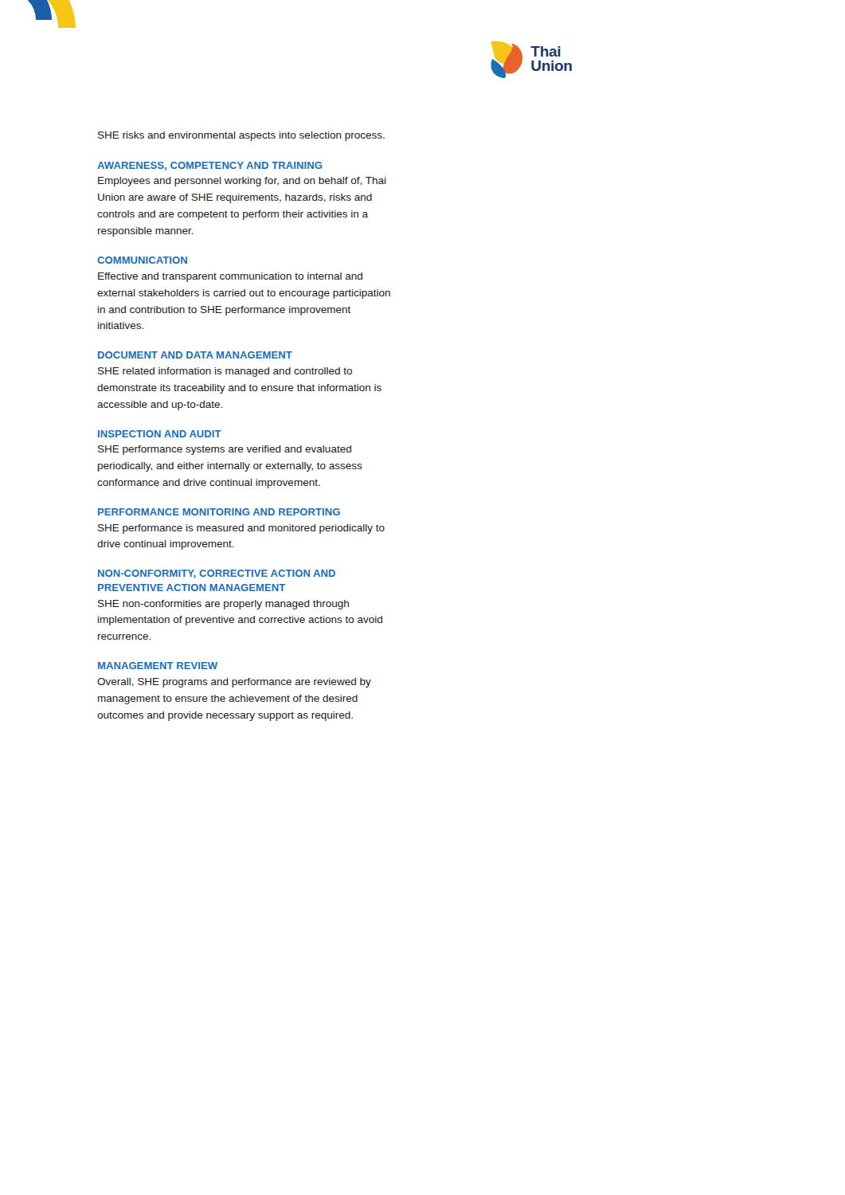Thai
Union
SHE risks and environmental aspects into selection process.
AWARENESS, COMPETENCY AND TRAINING
Employees and personnel working for, and on behalf of, Thai Union are aware of SHE requirements, hazards, risks and controls and are competent to perform their activities in a responsible manner.
COMMUNICATION
Effective and transparent communication to internal and external stakeholders is carried out to encourage participation in and contribution to SHE performance improvement initiatives.
DOCUMENT AND DATA MANAGEMENT
SHE related information is managed and controlled to demonstrate its traceability and to ensure that information is accessible and up-to-date.
INSPECTION AND AUDIT
SHE performance systems are verified and evaluated periodically, and either internally or externally, to assess conformance and drive continual improvement.
PERFORMANCE MONITORING AND REPORTING
SHE performance is measured and monitored periodically to drive continual improvement.
NON-CONFORMITY, CORRECTIVE ACTION AND PREVENTIVE ACTION MANAGEMENT
SHE non-conformities are properly managed through implementation of preventive and corrective actions to avoid recurrence.
MANAGEMENT REVIEW
Overall, SHE programs and performance are reviewed by management to ensure the achievement of the desired outcomes and provide necessary support as required.